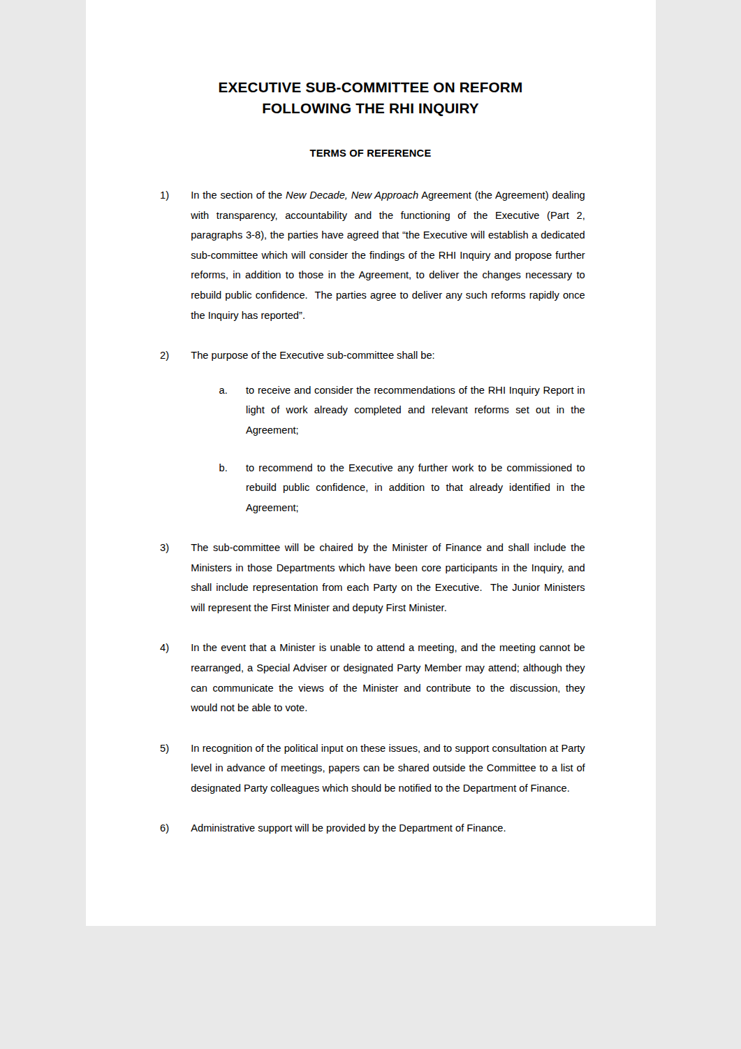EXECUTIVE SUB-COMMITTEE ON REFORM
FOLLOWING THE RHI INQUIRY
TERMS OF REFERENCE
In the section of the New Decade, New Approach Agreement (the Agreement) dealing with transparency, accountability and the functioning of the Executive (Part 2, paragraphs 3-8), the parties have agreed that “the Executive will establish a dedicated sub-committee which will consider the findings of the RHI Inquiry and propose further reforms, in addition to those in the Agreement, to deliver the changes necessary to rebuild public confidence. The parties agree to deliver any such reforms rapidly once the Inquiry has reported”.
The purpose of the Executive sub-committee shall be:
to receive and consider the recommendations of the RHI Inquiry Report in light of work already completed and relevant reforms set out in the Agreement;
to recommend to the Executive any further work to be commissioned to rebuild public confidence, in addition to that already identified in the Agreement;
The sub-committee will be chaired by the Minister of Finance and shall include the Ministers in those Departments which have been core participants in the Inquiry, and shall include representation from each Party on the Executive. The Junior Ministers will represent the First Minister and deputy First Minister.
In the event that a Minister is unable to attend a meeting, and the meeting cannot be rearranged, a Special Adviser or designated Party Member may attend; although they can communicate the views of the Minister and contribute to the discussion, they would not be able to vote.
In recognition of the political input on these issues, and to support consultation at Party level in advance of meetings, papers can be shared outside the Committee to a list of designated Party colleagues which should be notified to the Department of Finance.
Administrative support will be provided by the Department of Finance.